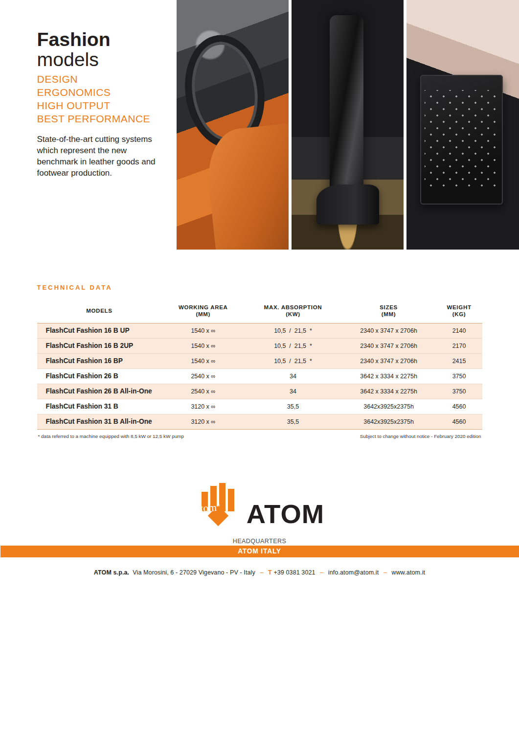Fashion models
DESIGN ERGONOMICS HIGH OUTPUT BEST PERFORMANCE
State-of-the-art cutting systems which represent the new benchmark in leather goods and footwear production.
Technical data
| MODELS | WORKING AREA (mm) | MAX. ABSORPTION (kW) | SIZES (mm) | WEIGHT (Kg) |
| --- | --- | --- | --- | --- |
| FlashCut Fashion 16 B UP | 1540 x ∞ | 10,5 / 21,5 * | 2340 x 3747 x 2706h | 2140 |
| FlashCut Fashion 16 B 2UP | 1540 x ∞ | 10,5 / 21,5 * | 2340 x 3747 x 2706h | 2170 |
| FlashCut Fashion 16 BP | 1540 x ∞ | 10,5 / 21,5 * | 2340 x 3747 x 2706h | 2415 |
| FlashCut Fashion 26 B | 2540 x ∞ | 34 | 3642 x 3334 x 2275h | 3750 |
| FlashCut Fashion 26 B All-in-One | 2540 x ∞ | 34 | 3642 x 3334 x 2275h | 3750 |
| FlashCut Fashion 31 B | 3120 x ∞ | 35,5 | 3642x3925x2375h | 4560 |
| FlashCut Fashion 31 B All-in-One | 3120 x ∞ | 35,5 | 3642x3925x2375h | 4560 |
* data referred to a machine equipped with 8,5 kW or 12,5 kW pump Subject to change without notice - February 2020 edition
atom®
ATOM
HEADQUARTERS
ATOM ITALY
ATOM s.p.a. Via Morosini, 6 - 27029 Vigevano - PV - Italy – T +39 0381 3021 – info.atom@atom.it – www.atom.it